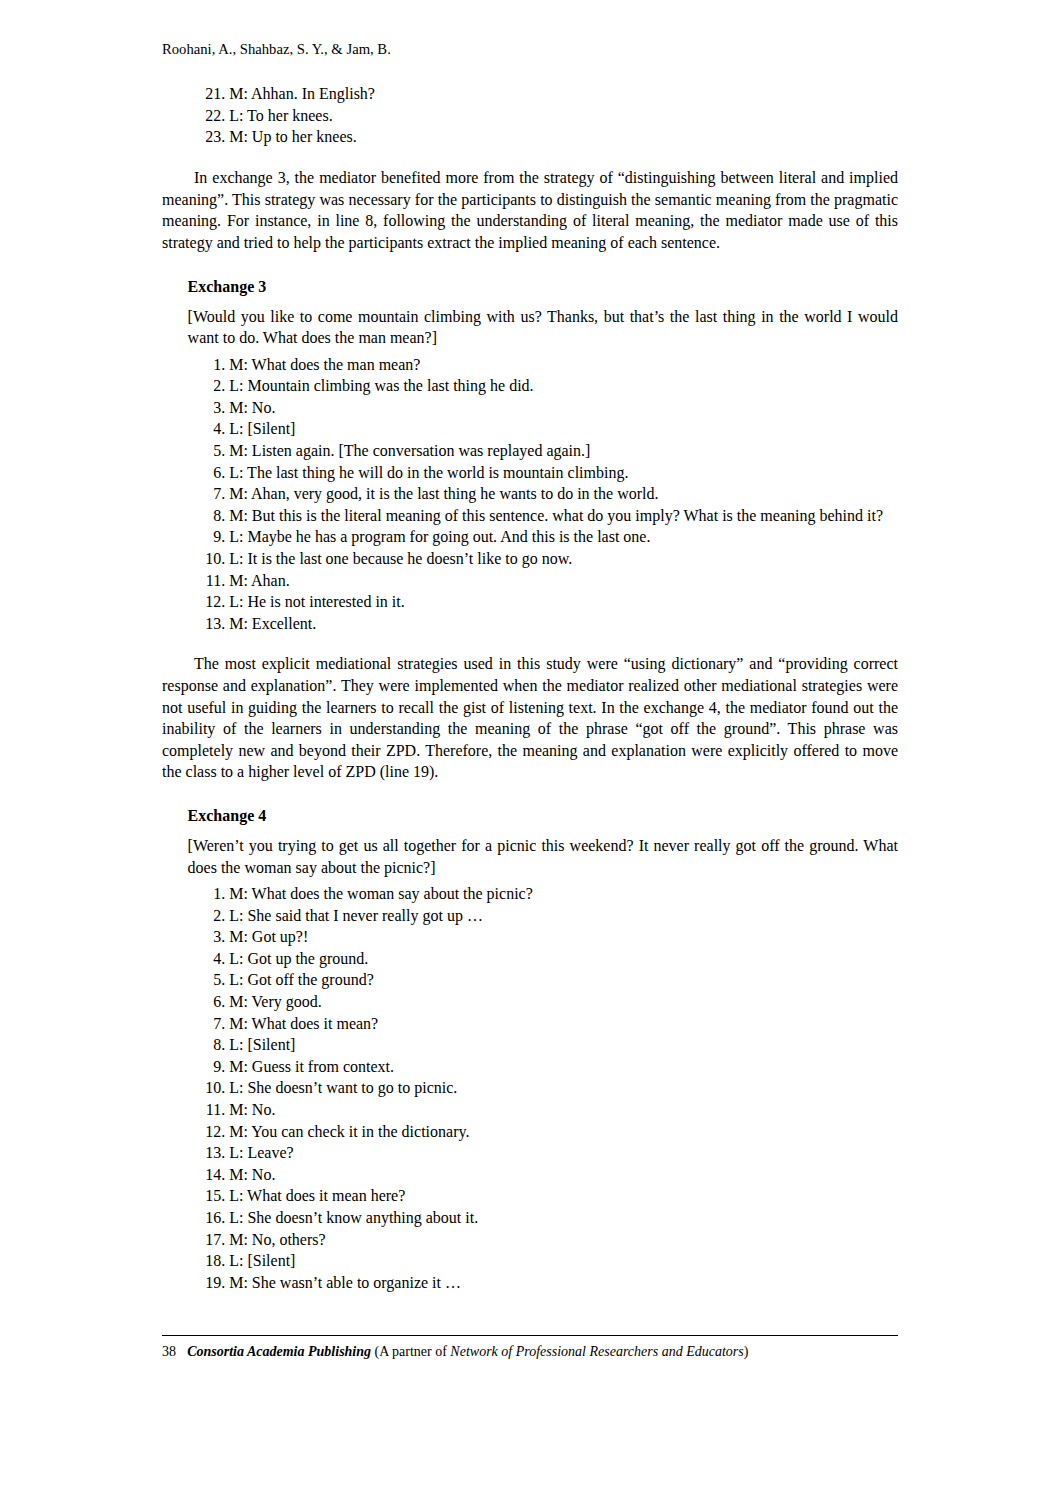Roohani, A., Shahbaz, S. Y., & Jam, B.
M: Ahhan. In English?
L: To her knees.
M: Up to her knees.
In exchange 3, the mediator benefited more from the strategy of “distinguishing between literal and implied meaning”. This strategy was necessary for the participants to distinguish the semantic meaning from the pragmatic meaning. For instance, in line 8, following the understanding of literal meaning, the mediator made use of this strategy and tried to help the participants extract the implied meaning of each sentence.
Exchange 3
[Would you like to come mountain climbing with us? Thanks, but that’s the last thing in the world I would want to do. What does the man mean?]
M: What does the man mean?
L: Mountain climbing was the last thing he did.
M: No.
L: [Silent]
M: Listen again. [The conversation was replayed again.]
L: The last thing he will do in the world is mountain climbing.
M: Ahan, very good, it is the last thing he wants to do in the world.
M: But this is the literal meaning of this sentence. what do you imply? What is the meaning behind it?
L: Maybe he has a program for going out. And this is the last one.
L: It is the last one because he doesn’t like to go now.
M: Ahan.
L: He is not interested in it.
M: Excellent.
The most explicit mediational strategies used in this study were “using dictionary” and “providing correct response and explanation”. They were implemented when the mediator realized other mediational strategies were not useful in guiding the learners to recall the gist of listening text. In the exchange 4, the mediator found out the inability of the learners in understanding the meaning of the phrase “got off the ground”. This phrase was completely new and beyond their ZPD. Therefore, the meaning and explanation were explicitly offered to move the class to a higher level of ZPD (line 19).
Exchange 4
[Weren’t you trying to get us all together for a picnic this weekend? It never really got off the ground. What does the woman say about the picnic?]
M: What does the woman say about the picnic?
L: She said that I never really got up …
M: Got up?!
L: Got up the ground.
L: Got off the ground?
M: Very good.
M: What does it mean?
L: [Silent]
M: Guess it from context.
L: She doesn’t want to go to picnic.
M: No.
M: You can check it in the dictionary.
L: Leave?
M: No.
L: What does it mean here?
L: She doesn’t know anything about it.
M: No, others?
L: [Silent]
M: She wasn’t able to organize it …
38 Consortia Academia Publishing (A partner of Network of Professional Researchers and Educators)